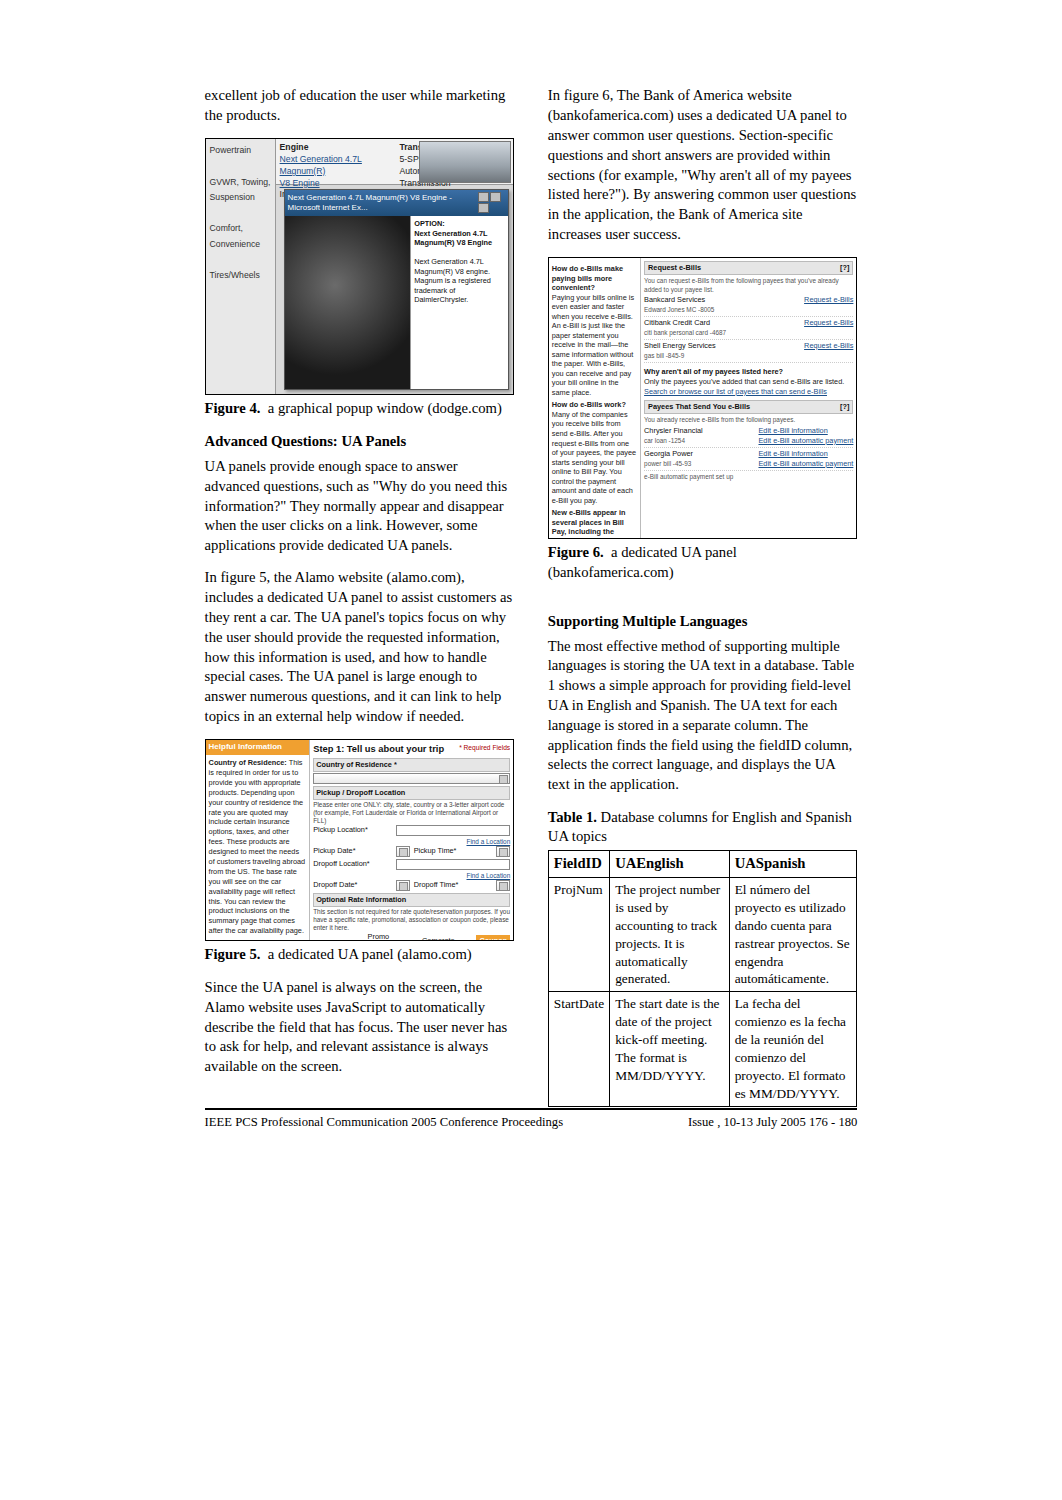excellent job of education the user while marketing the products.
Powertrain
GVWR, Towing,
Suspension
Comfort,
Convenience
Tires/Wheels
Engine
Next Generation 4.7L Magnum(R)
V8 Engine
Included
Transmission
5-SPEED Five-Speed Automatic
Transmission
$1,170.00
Next Generation 4.7L Magnum(R) V8 Engine - Microsoft Internet Ex...
OPTION: Next Generation 4.7L Magnum(R) V8 Engine
Next Generation 4.7L Magnum(R) V8 engine. Magnum is a registered trademark of DaimlerChrysler.
Figure 4. a graphical popup window (dodge.com)
Advanced Questions: UA Panels
UA panels provide enough space to answer advanced questions, such as "Why do you need this information?" They normally appear and disappear when the user clicks on a link. However, some applications provide dedicated UA panels.
In figure 5, the Alamo website (alamo.com), includes a dedicated UA panel to assist customers as they rent a car. The UA panel's topics focus on why the user should provide the requested information, how this information is used, and how to handle special cases. The UA panel is large enough to answer numerous questions, and it can link to help topics in an external help window if needed.
Helpful Information
Country of Residence: This is required in order for us to provide you with appropriate products. Depending upon your country of residence the rate you are quoted may include certain insurance options, taxes, and other fees. These products are designed to meet the needs of customers traveling abroad from the US. The base rate you will see on the car availability page will reflect this. You can review the product inclusions on the summary page that comes after the car availability page.
To receive a rate inclusive of appropriate products, non-US citizens should leave the Rate Code field blank. If you prefer a car-only rate, you may use one of the promotional codes advertised on the site.
* Required Fields
Step 1: Tell us about your trip
Country of Residence *
Pickup / Dropoff Location
Please enter one ONLY: city, state, country or a 3-letter airport code (for example, Fort Lauderdale or Florida or International Airport or FLL)
Pickup Location*
Find a Location
Pickup Date*
Pickup Time*
Dropoff Location*
Find a Location
Dropoff Date*
Dropoff Time*
Optional Rate Information
This section is not required for rate quote/reservation purposes. If you have a specific rate, promotional, association or coupon code, please enter it here.
Rate Code
Promo Code/Assoc. I.D.
Corporate I.D.
Coupon Code
Check here if you will be making a reservation using an applicant code.
(Note: Users must book rate code BX with a Corporate I.D. in order to use an applicant code).
Figure 5. a dedicated UA panel (alamo.com)
Since the UA panel is always on the screen, the Alamo website uses JavaScript to automatically describe the field that has focus. The user never has to ask for help, and relevant assistance is always available on the screen.
In figure 6, The Bank of America website (bankofamerica.com) uses a dedicated UA panel to answer common user questions. Section-specific questions and short answers are provided within sections (for example, "Why aren't all of my payees listed here?"). By answering common user questions in the application, the Bank of America site increases user success.
How do e-Bills make paying bills more convenient? Paying your bills online is even easier and faster when you receive e-Bills. An e-Bill is just like the paper statement you receive in the mail—the same information without the paper. With e-Bills, you can receive and pay your bill online in the same place. How do e-Bills work? Many of the companies you receive bills from send e-Bills. After you request e-Bills from one of your payees, the payee starts sending your bill online to Bill Pay. You control the payment amount and date of each e-Bill you pay. New e-Bills appear in several places in Bill Pay, including the Incoming e-Bills box on the Bill Pay Overview page and on the e-Bills Overview page.
Request e-Bills[?]
You can request e-Bills from the following payees that you've already added to your payee list.
Bankcard Services
Edward Jones MC -8005 Request e-Bills
Citibank Credit Card
citi bank personal card -4687 Request e-Bills
Shell Energy Services
gas bill -845-9 Request e-Bills
Why aren't all of my payees listed here?
Only the payees you've added that can send e-Bills are listed.
Search or browse our list of payees that can send e-Bills
Payees That Send You e-Bills[?]
You already receive e-Bills from the following payees.
Chrysler Financial
car loan -1254 Edit e-Bill information
Edit e-Bill automatic payment
Georgia Power
power bill -45-93 Edit e-Bill information
Edit e-Bill automatic payment
e-Bill automatic payment set up
Figure 6. a dedicated UA panel (bankofamerica.com)
Supporting Multiple Languages
The most effective method of supporting multiple languages is storing the UA text in a database. Table 1 shows a simple approach for providing field-level UA in English and Spanish. The UA text for each language is stored in a separate column. The application finds the field using the fieldID column, selects the correct language, and displays the UA text in the application.
Table 1. Database columns for English and Spanish UA topics
| FieldID | UAEnglish | UASpanish |
| --- | --- | --- |
| ProjNum | The project number is used by accounting to track projects. It is automatically generated. | El número del proyecto es utilizado dando cuenta para rastrear proyectos. Se engendra automáticamente. |
| StartDate | The start date is the date of the project kick-off meeting. The format is MM/DD/YYYY. | La fecha del comienzo es la fecha de la reunión del comienzo del proyecto. El formato es MM/DD/YYYY. |
IEEE PCS Professional Communication 2005 Conference Proceedings Issue , 10-13 July 2005 176 - 180